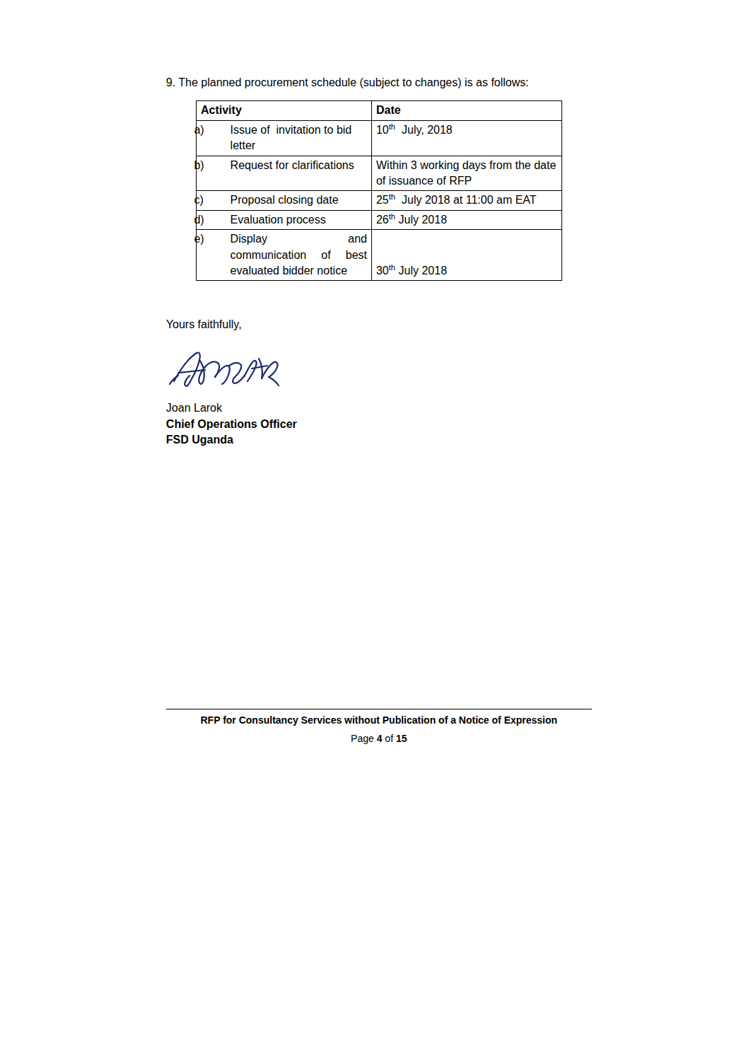9. The planned procurement schedule (subject to changes) is as follows:
| Activity | Date |
| --- | --- |
| a) Issue of invitation to bid letter | 10 th July, 2018 |
| b) Request for clarifications | Within 3 working days from the date of issuance of RFP |
| c) Proposal closing date | 25 th July 2018 at 11:00 am EAT |
| d) Evaluation process | 26 th July 2018 |
| e) Display and communication of best evaluated bidder notice | 30 th July 2018 |
Yours faithfully,
Joan Larok
Chief Operations Officer
FSD Uganda
RFP for Consultancy Services without Publication of a Notice of Expression
Page 4 of 15